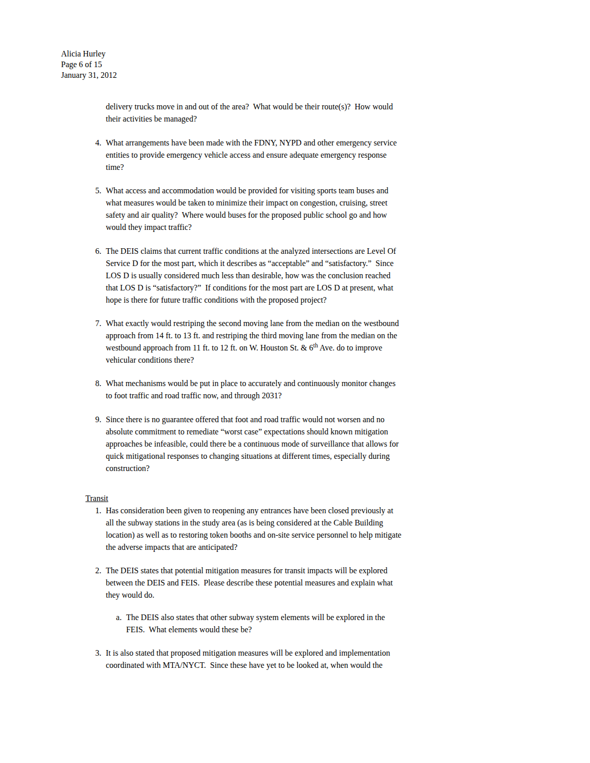Alicia Hurley
Page 6 of 15
January 31, 2012
delivery trucks move in and out of the area? What would be their route(s)? How would their activities be managed?
What arrangements have been made with the FDNY, NYPD and other emergency service entities to provide emergency vehicle access and ensure adequate emergency response time?
What access and accommodation would be provided for visiting sports team buses and what measures would be taken to minimize their impact on congestion, cruising, street safety and air quality? Where would buses for the proposed public school go and how would they impact traffic?
The DEIS claims that current traffic conditions at the analyzed intersections are Level Of Service D for the most part, which it describes as “acceptable” and “satisfactory.” Since LOS D is usually considered much less than desirable, how was the conclusion reached that LOS D is “satisfactory?” If conditions for the most part are LOS D at present, what hope is there for future traffic conditions with the proposed project?
What exactly would restriping the second moving lane from the median on the westbound approach from 14 ft. to 13 ft. and restriping the third moving lane from the median on the westbound approach from 11 ft. to 12 ft. on W. Houston St. & 6th Ave. do to improve vehicular conditions there?
What mechanisms would be put in place to accurately and continuously monitor changes to foot traffic and road traffic now, and through 2031?
Since there is no guarantee offered that foot and road traffic would not worsen and no absolute commitment to remediate “worst case” expectations should known mitigation approaches be infeasible, could there be a continuous mode of surveillance that allows for quick mitigational responses to changing situations at different times, especially during construction?
Transit
Has consideration been given to reopening any entrances have been closed previously at all the subway stations in the study area (as is being considered at the Cable Building location) as well as to restoring token booths and on-site service personnel to help mitigate the adverse impacts that are anticipated?
The DEIS states that potential mitigation measures for transit impacts will be explored between the DEIS and FEIS. Please describe these potential measures and explain what they would do.
The DEIS also states that other subway system elements will be explored in the FEIS. What elements would these be?
It is also stated that proposed mitigation measures will be explored and implementation coordinated with MTA/NYCT. Since these have yet to be looked at, when would the